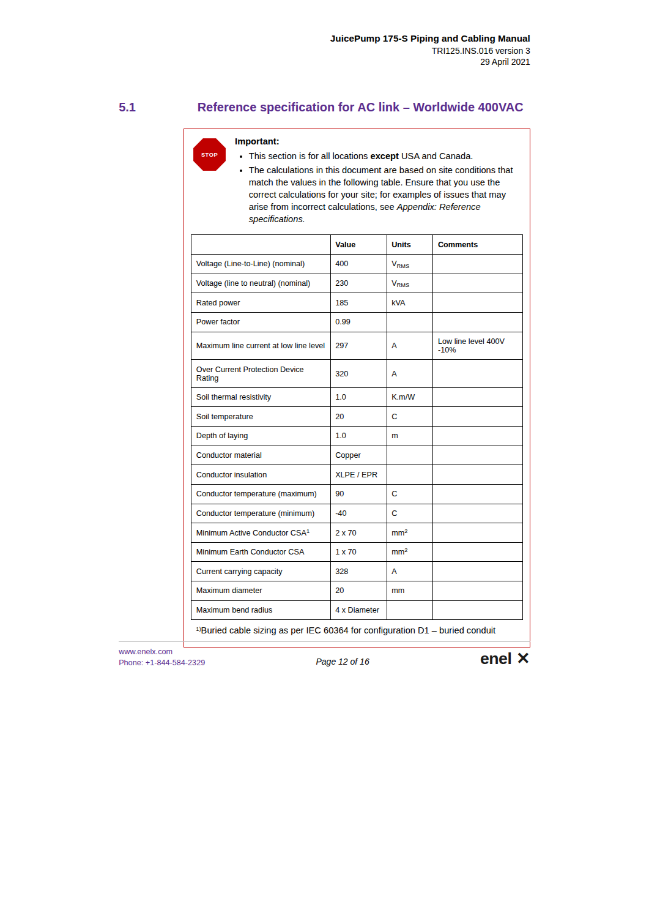JuicePump 175-S Piping and Cabling Manual
TRI125.INS.016 version 3
29 April 2021
5.1 Reference specification for AC link – Worldwide 400VAC
STOP
Important:
This section is for all locations except USA and Canada.
The calculations in this document are based on site conditions that match the values in the following table. Ensure that you use the correct calculations for your site; for examples of issues that may arise from incorrect calculations, see Appendix: Reference specifications.
| | Value | Units | Comments |
| Voltage (Line-to-Line) (nominal) | 400 | V RMS | |
| Voltage (line to neutral) (nominal) | 230 | V RMS | |
| Rated power | 185 | kVA | |
| Power factor | 0.99 | | |
| Maximum line current at low line level | 297 | A | Low line level 400V -10% |
| Over Current Protection Device Rating | 320 | A | |
| Soil thermal resistivity | 1.0 | K.m/W | |
| Soil temperature | 20 | C | |
| Depth of laying | 1.0 | m | |
| Conductor material | Copper | | |
| Conductor insulation | XLPE / EPR | | |
| Conductor temperature (maximum) | 90 | C | |
| Conductor temperature (minimum) | -40 | C | |
| Minimum Active Conductor CSA 1 | 2 x 70 | mm 2 | |
| Minimum Earth Conductor CSA | 1 x 70 | mm 2 | |
| Current carrying capacity | 328 | A | |
| Maximum diameter | 20 | mm | |
| Maximum bend radius | 4 x Diameter | | |
| 1) Buried cable sizing as per IEC 60364 for configuration D1 – buried conduit |
www.enelx.com
Phone: +1-844-584-2329
Page 12 of 16
enel✕